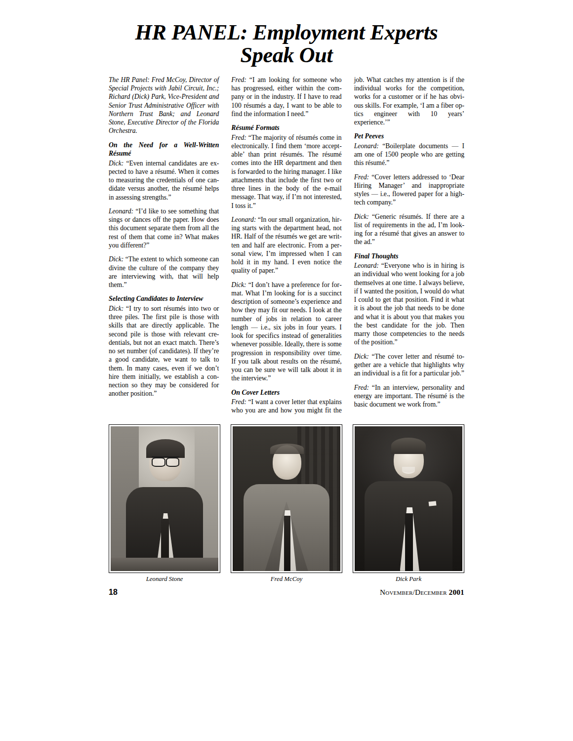HR PANEL: Employment Experts Speak Out
The HR Panel: Fred McCoy, Director of Special Projects with Jabil Circuit, Inc.; Richard (Dick) Park, Vice-President and Senior Trust Administrative Officer with Northern Trust Bank; and Leonard Stone, Executive Director of the Florida Orchestra.
On the Need for a Well-Written Résumé
Dick: “Even internal candidates are expected to have a résumé. When it comes to measuring the credentials of one candidate versus another, the résumé helps in assessing strengths.”
Leonard: “I’d like to see something that sings or dances off the paper. How does this document separate them from all the rest of them that come in? What makes you different?”
Dick: “The extent to which someone can divine the culture of the company they are interviewing with, that will help them.”
Selecting Candidates to Interview
Dick: “I try to sort résumés into two or three piles. The first pile is those with skills that are directly applicable. The second pile is those with relevant credentials, but not an exact match. There’s no set number (of candidates). If they’re a good candidate, we want to talk to them. In many cases, even if we don’t hire them initially, we establish a connection so they may be considered for another position.”
Fred: “I am looking for someone who has progressed, either within the company or in the industry. If I have to read 100 résumés a day, I want to be able to find the information I need.”
Résumé Formats
Fred: “The majority of résumés come in electronically. I find them ‘more acceptable’ than print résumés. The résumé comes into the HR department and then is forwarded to the hiring manager. I like attachments that include the first two or three lines in the body of the e-mail message. That way, if I’m not interested, I toss it.”
Leonard: “In our small organization, hiring starts with the department head, not HR. Half of the résumés we get are written and half are electronic. From a personal view, I’m impressed when I can hold it in my hand. I even notice the quality of paper.”
Dick: “I don’t have a preference for format. What I’m looking for is a succinct description of someone’s experience and how they may fit our needs. I look at the number of jobs in relation to career length — i.e., six jobs in four years. I look for specifics instead of generalities whenever possible. Ideally, there is some progression in responsibility over time. If you talk about results on the résumé, you can be sure we will talk about it in the interview.”
On Cover Letters
Fred: “I want a cover letter that explains who you are and how you might fit the job. What catches my attention is if the individual works for the competition, works for a customer or if he has obvious skills. For example, ‘I am a fiber optics engineer with 10 years’ experience.’”
Pet Peeves
Leonard: “Boilerplate documents — I am one of 1500 people who are getting this résumé.”
Fred: “Cover letters addressed to ‘Dear Hiring Manager’ and inappropriate styles — i.e., flowered paper for a high-tech company.”
Dick: “Generic résumés. If there are a list of requirements in the ad, I’m looking for a résumé that gives an answer to the ad.”
Final Thoughts
Leonard: “Everyone who is in hiring is an individual who went looking for a job themselves at one time. I always believe, if I wanted the position, I would do what I could to get that position. Find it what it is about the job that needs to be done and what it is about you that makes you the best candidate for the job. Then marry those competencies to the needs of the position.”
Dick: “The cover letter and résumé together are a vehicle that highlights why an individual is a fit for a particular job.”
Fred: “In an interview, personality and energy are important. The résumé is the basic document we work from.”
Leonard Stone
Fred McCoy
Dick Park
18
November/December 2001